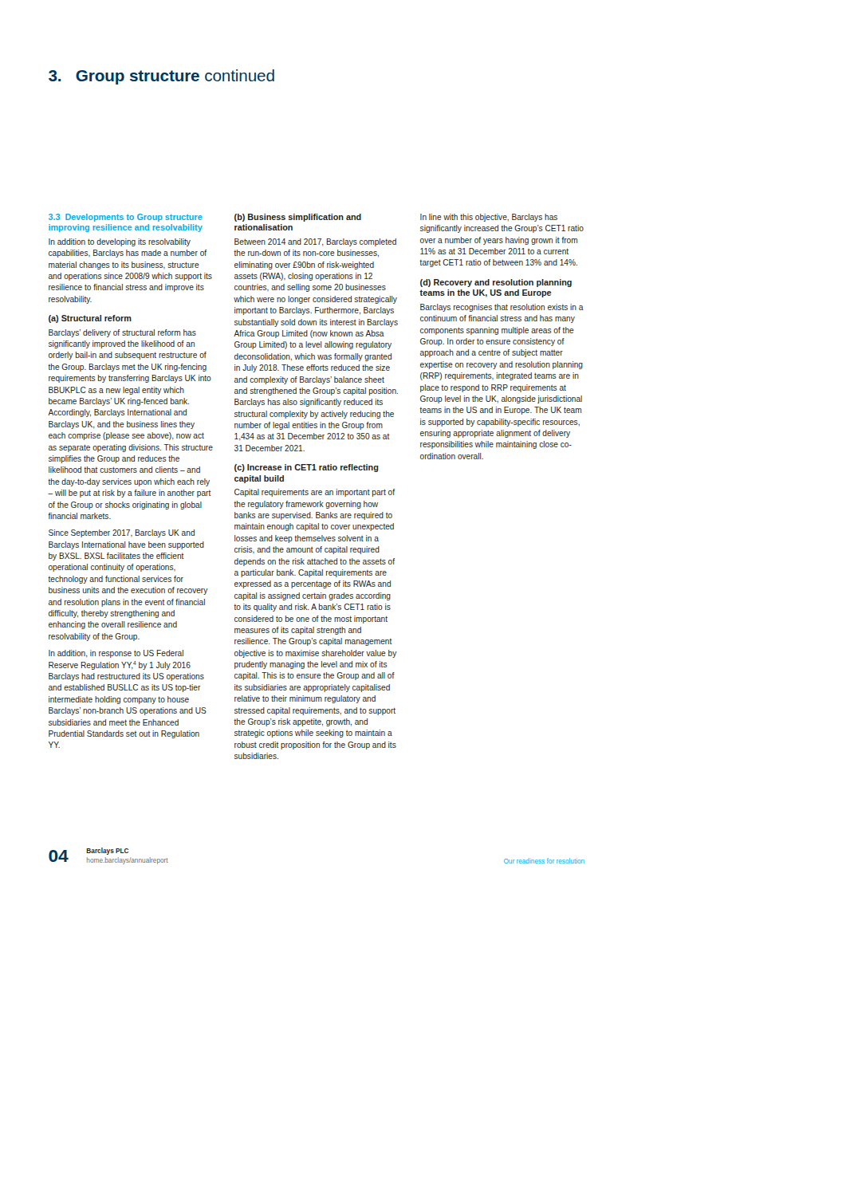3. Group structure continued
3.3 Developments to Group structure improving resilience and resolvability
In addition to developing its resolvability capabilities, Barclays has made a number of material changes to its business, structure and operations since 2008/9 which support its resilience to financial stress and improve its resolvability.
(a) Structural reform
Barclays’ delivery of structural reform has significantly improved the likelihood of an orderly bail-in and subsequent restructure of the Group. Barclays met the UK ring-fencing requirements by transferring Barclays UK into BBUKPLC as a new legal entity which became Barclays’ UK ring-fenced bank. Accordingly, Barclays International and Barclays UK, and the business lines they each comprise (please see above), now act as separate operating divisions. This structure simplifies the Group and reduces the likelihood that customers and clients – and the day-to-day services upon which each rely – will be put at risk by a failure in another part of the Group or shocks originating in global financial markets.
Since September 2017, Barclays UK and Barclays International have been supported by BXSL. BXSL facilitates the efficient operational continuity of operations, technology and functional services for business units and the execution of recovery and resolution plans in the event of financial difficulty, thereby strengthening and enhancing the overall resilience and resolvability of the Group.
In addition, in response to US Federal Reserve Regulation YY,4 by 1 July 2016 Barclays had restructured its US operations and established BUSLLC as its US top-tier intermediate holding company to house Barclays’ non-branch US operations and US subsidiaries and meet the Enhanced Prudential Standards set out in Regulation YY.
(b) Business simplification and rationalisation
Between 2014 and 2017, Barclays completed the run-down of its non-core businesses, eliminating over £90bn of risk-weighted assets (RWA), closing operations in 12 countries, and selling some 20 businesses which were no longer considered strategically important to Barclays. Furthermore, Barclays substantially sold down its interest in Barclays Africa Group Limited (now known as Absa Group Limited) to a level allowing regulatory deconsolidation, which was formally granted in July 2018. These efforts reduced the size and complexity of Barclays’ balance sheet and strengthened the Group’s capital position. Barclays has also significantly reduced its structural complexity by actively reducing the number of legal entities in the Group from 1,434 as at 31 December 2012 to 350 as at 31 December 2021.
(c) Increase in CET1 ratio reflecting capital build
Capital requirements are an important part of the regulatory framework governing how banks are supervised. Banks are required to maintain enough capital to cover unexpected losses and keep themselves solvent in a crisis, and the amount of capital required depends on the risk attached to the assets of a particular bank. Capital requirements are expressed as a percentage of its RWAs and capital is assigned certain grades according to its quality and risk. A bank’s CET1 ratio is considered to be one of the most important measures of its capital strength and resilience. The Group’s capital management objective is to maximise shareholder value by prudently managing the level and mix of its capital. This is to ensure the Group and all of its subsidiaries are appropriately capitalised relative to their minimum regulatory and stressed capital requirements, and to support the Group’s risk appetite, growth, and strategic options while seeking to maintain a robust credit proposition for the Group and its subsidiaries.
In line with this objective, Barclays has significantly increased the Group’s CET1 ratio over a number of years having grown it from 11% as at 31 December 2011 to a current target CET1 ratio of between 13% and 14%.
(d) Recovery and resolution planning teams in the UK, US and Europe
Barclays recognises that resolution exists in a continuum of financial stress and has many components spanning multiple areas of the Group. In order to ensure consistency of approach and a centre of subject matter expertise on recovery and resolution planning (RRP) requirements, integrated teams are in place to respond to RRP requirements at Group level in the UK, alongside jurisdictional teams in the US and in Europe. The UK team is supported by capability-specific resources, ensuring appropriate alignment of delivery responsibilities while maintaining close co-ordination overall.
04
Barclays PLC
home.barclays/annualreport
Our readiness for resolution